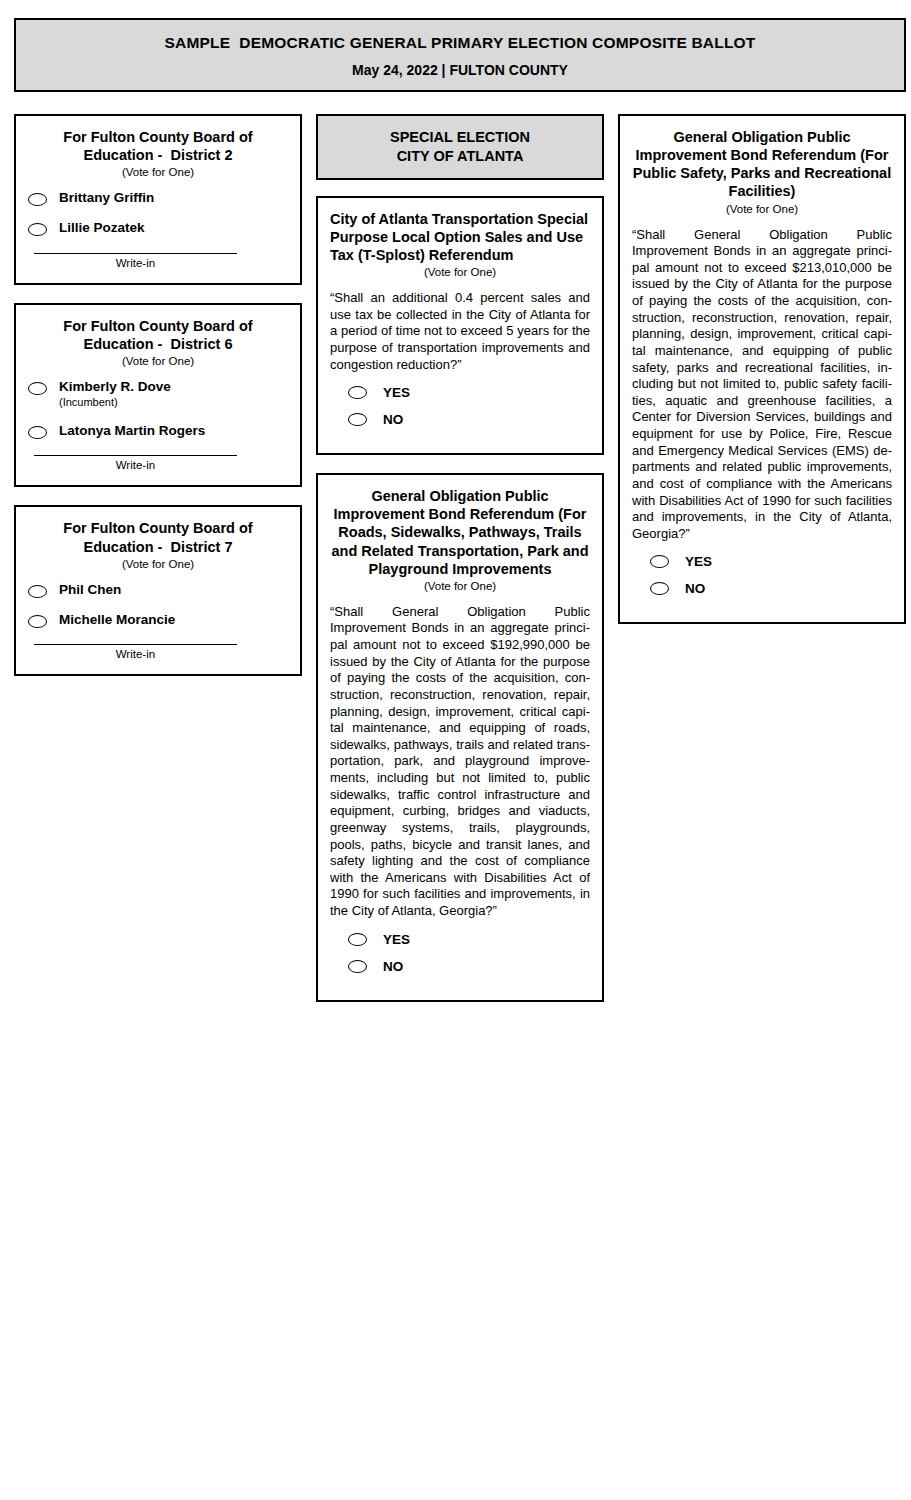SAMPLE DEMOCRATIC GENERAL PRIMARY ELECTION COMPOSITE BALLOT
May 24, 2022 | FULTON COUNTY
For Fulton County Board of Education - District 2
(Vote for One)
Brittany Griffin
Lillie Pozatek
Write-in
For Fulton County Board of Education - District 6
(Vote for One)
Kimberly R. Dove(Incumbent)
Latonya Martin Rogers
Write-in
For Fulton County Board of Education - District 7
(Vote for One)
Phil Chen
Michelle Morancie
Write-in
SPECIAL ELECTION
CITY OF ATLANTA
City of Atlanta Transportation Special Purpose Local Option Sales and Use Tax (T-Splost) Referendum
(Vote for One)
“Shall an additional 0.4 percent sales and use tax be collected in the City of Atlanta for a period of time not to exceed 5 years for the purpose of transportation improvements and congestion reduction?”
YES
NO
General Obligation Public Improvement Bond Referendum (For Roads, Sidewalks, Pathways, Trails and Related Transportation, Park and Playground Improvements
(Vote for One)
“Shall General Obligation Public Improvement Bonds in an aggregate principal amount not to exceed $192,990,000 be issued by the City of Atlanta for the purpose of paying the costs of the acquisition, construction, reconstruction, renovation, repair, planning, design, improvement, critical capital maintenance, and equipping of roads, sidewalks, pathways, trails and related transportation, park, and playground improvements, including but not limited to, public sidewalks, traffic control infrastructure and equipment, curbing, bridges and viaducts, greenway systems, trails, playgrounds, pools, paths, bicycle and transit lanes, and safety lighting and the cost of compliance with the Americans with Disabilities Act of 1990 for such facilities and improvements, in the City of Atlanta, Georgia?”
YES
NO
General Obligation Public Improvement Bond Referendum (For Public Safety, Parks and Recreational Facilities)
(Vote for One)
“Shall General Obligation Public Improvement Bonds in an aggregate principal amount not to exceed $213,010,000 be issued by the City of Atlanta for the purpose of paying the costs of the acquisition, construction, reconstruction, renovation, repair, planning, design, improvement, critical capital maintenance, and equipping of public safety, parks and recreational facilities, including but not limited to, public safety facilities, aquatic and greenhouse facilities, a Center for Diversion Services, buildings and equipment for use by Police, Fire, Rescue and Emergency Medical Services (EMS) departments and related public improvements, and cost of compliance with the Americans with Disabilities Act of 1990 for such facilities and improvements, in the City of Atlanta, Georgia?”
YES
NO